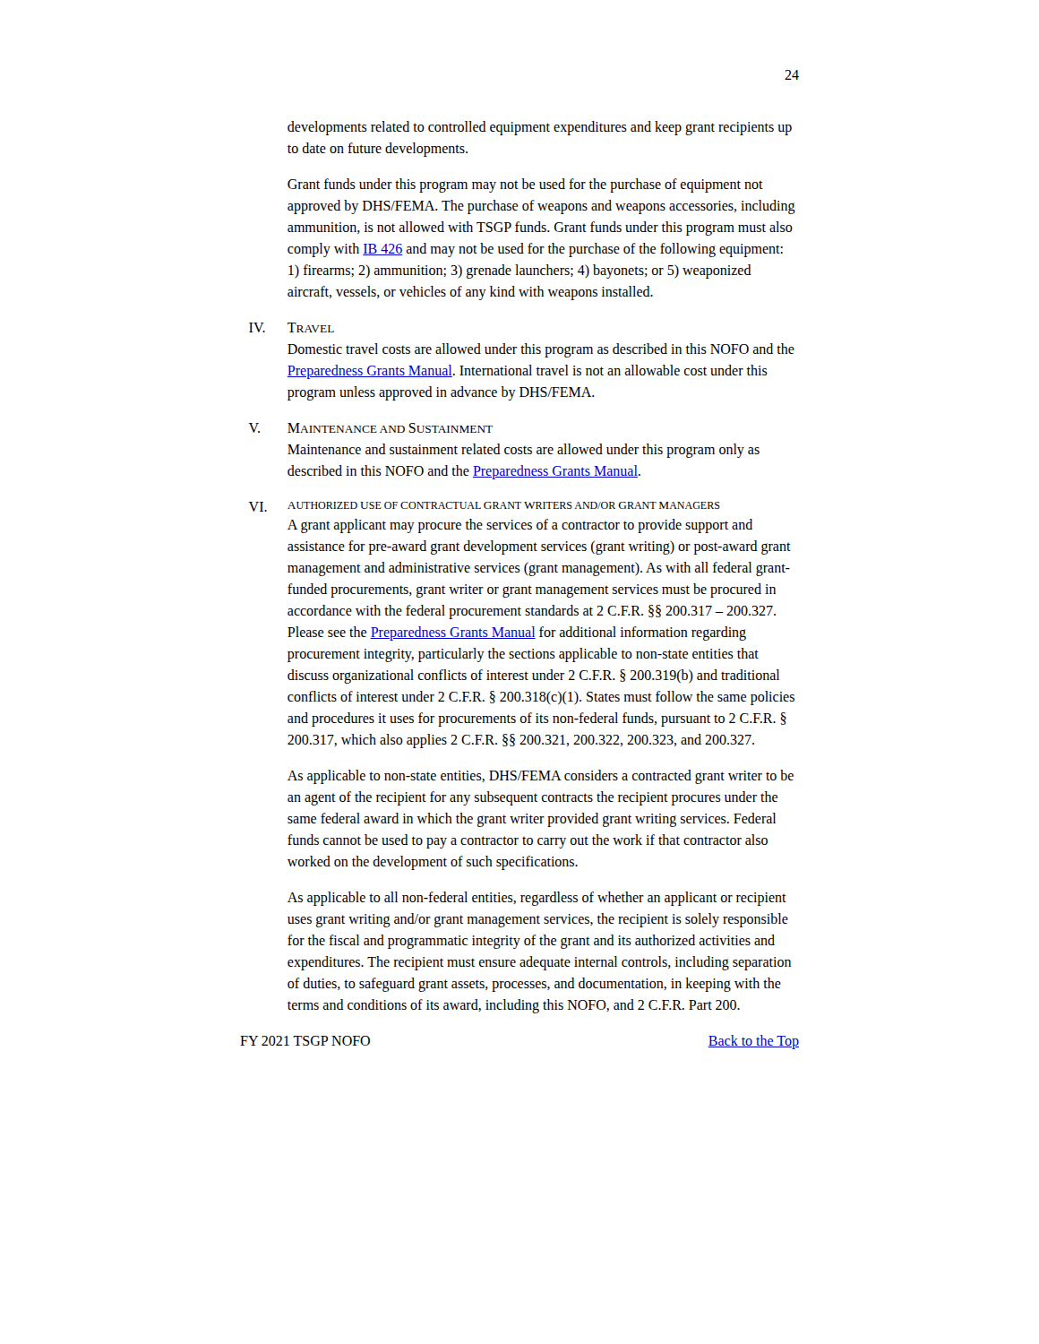24
developments related to controlled equipment expenditures and keep grant recipients up to date on future developments.
Grant funds under this program may not be used for the purchase of equipment not approved by DHS/FEMA. The purchase of weapons and weapons accessories, including ammunition, is not allowed with TSGP funds. Grant funds under this program must also comply with IB 426 and may not be used for the purchase of the following equipment: 1) firearms; 2) ammunition; 3) grenade launchers; 4) bayonets; or 5) weaponized aircraft, vessels, or vehicles of any kind with weapons installed.
IV.
TRAVEL
Domestic travel costs are allowed under this program as described in this NOFO and the Preparedness Grants Manual. International travel is not an allowable cost under this program unless approved in advance by DHS/FEMA.
V.
MAINTENANCE AND SUSTAINMENT
Maintenance and sustainment related costs are allowed under this program only as described in this NOFO and the Preparedness Grants Manual.
VI.
AUTHORIZED USE OF CONTRACTUAL GRANT WRITERS AND/OR GRANT MANAGERS
A grant applicant may procure the services of a contractor to provide support and assistance for pre-award grant development services (grant writing) or post-award grant management and administrative services (grant management). As with all federal grant-funded procurements, grant writer or grant management services must be procured in accordance with the federal procurement standards at 2 C.F.R. §§ 200.317 – 200.327. Please see the Preparedness Grants Manual for additional information regarding procurement integrity, particularly the sections applicable to non-state entities that discuss organizational conflicts of interest under 2 C.F.R. § 200.319(b) and traditional conflicts of interest under 2 C.F.R. § 200.318(c)(1). States must follow the same policies and procedures it uses for procurements of its non-federal funds, pursuant to 2 C.F.R. § 200.317, which also applies 2 C.F.R. §§ 200.321, 200.322, 200.323, and 200.327.
As applicable to non-state entities, DHS/FEMA considers a contracted grant writer to be an agent of the recipient for any subsequent contracts the recipient procures under the same federal award in which the grant writer provided grant writing services. Federal funds cannot be used to pay a contractor to carry out the work if that contractor also worked on the development of such specifications.
As applicable to all non-federal entities, regardless of whether an applicant or recipient uses grant writing and/or grant management services, the recipient is solely responsible for the fiscal and programmatic integrity of the grant and its authorized activities and expenditures. The recipient must ensure adequate internal controls, including separation of duties, to safeguard grant assets, processes, and documentation, in keeping with the terms and conditions of its award, including this NOFO, and 2 C.F.R. Part 200.
FY 2021 TSGP NOFO Back to the Top